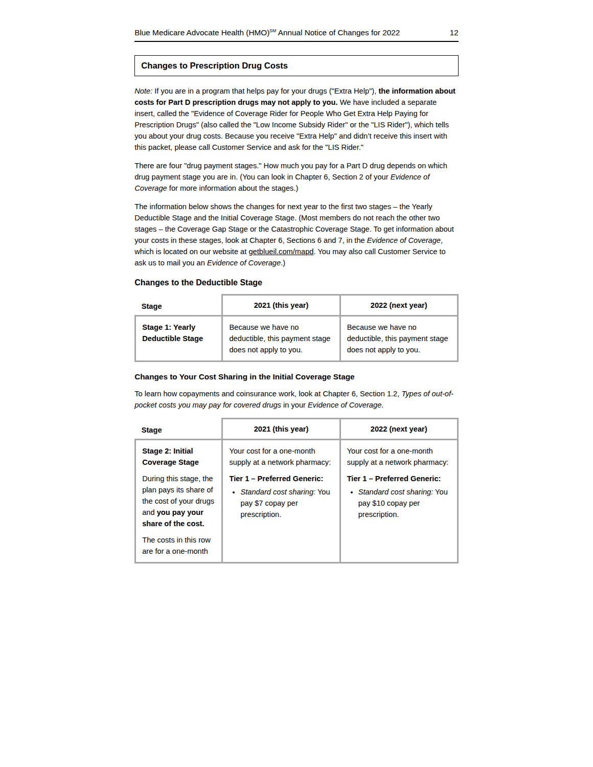Blue Medicare Advocate Health (HMO)SM Annual Notice of Changes for 2022
12
Changes to Prescription Drug Costs
Note: If you are in a program that helps pay for your drugs ("Extra Help"), the information about costs for Part D prescription drugs may not apply to you. We have included a separate insert, called the "Evidence of Coverage Rider for People Who Get Extra Help Paying for Prescription Drugs" (also called the "Low Income Subsidy Rider" or the "LIS Rider"), which tells you about your drug costs. Because you receive "Extra Help" and didn’t receive this insert with this packet, please call Customer Service and ask for the "LIS Rider."
There are four "drug payment stages." How much you pay for a Part D drug depends on which drug payment stage you are in. (You can look in Chapter 6, Section 2 of your Evidence of Coverage for more information about the stages.)
The information below shows the changes for next year to the first two stages – the Yearly Deductible Stage and the Initial Coverage Stage. (Most members do not reach the other two stages – the Coverage Gap Stage or the Catastrophic Coverage Stage. To get information about your costs in these stages, look at Chapter 6, Sections 6 and 7, in the Evidence of Coverage, which is located on our website at getblueil.com/mapd. You may also call Customer Service to ask us to mail you an Evidence of Coverage.)
Changes to the Deductible Stage
| Stage | 2021 (this year) | 2022 (next year) |
| --- | --- | --- |
| Stage 1: Yearly Deductible Stage | Because we have no deductible, this payment stage does not apply to you. | Because we have no deductible, this payment stage does not apply to you. |
Changes to Your Cost Sharing in the Initial Coverage Stage
To learn how copayments and coinsurance work, look at Chapter 6, Section 1.2, Types of out-of-pocket costs you may pay for covered drugs in your Evidence of Coverage.
| Stage | 2021 (this year) | 2022 (next year) |
| --- | --- | --- |
| Stage 2: Initial Coverage Stage During this stage, the plan pays its share of the cost of your drugs and you pay your share of the cost. The costs in this row are for a one-month | Your cost for a one-month supply at a network pharmacy: Tier 1 – Preferred Generic: Standard cost sharing: You pay $7 copay per prescription. | Your cost for a one-month supply at a network pharmacy: Tier 1 – Preferred Generic: Standard cost sharing: You pay $10 copay per prescription. |